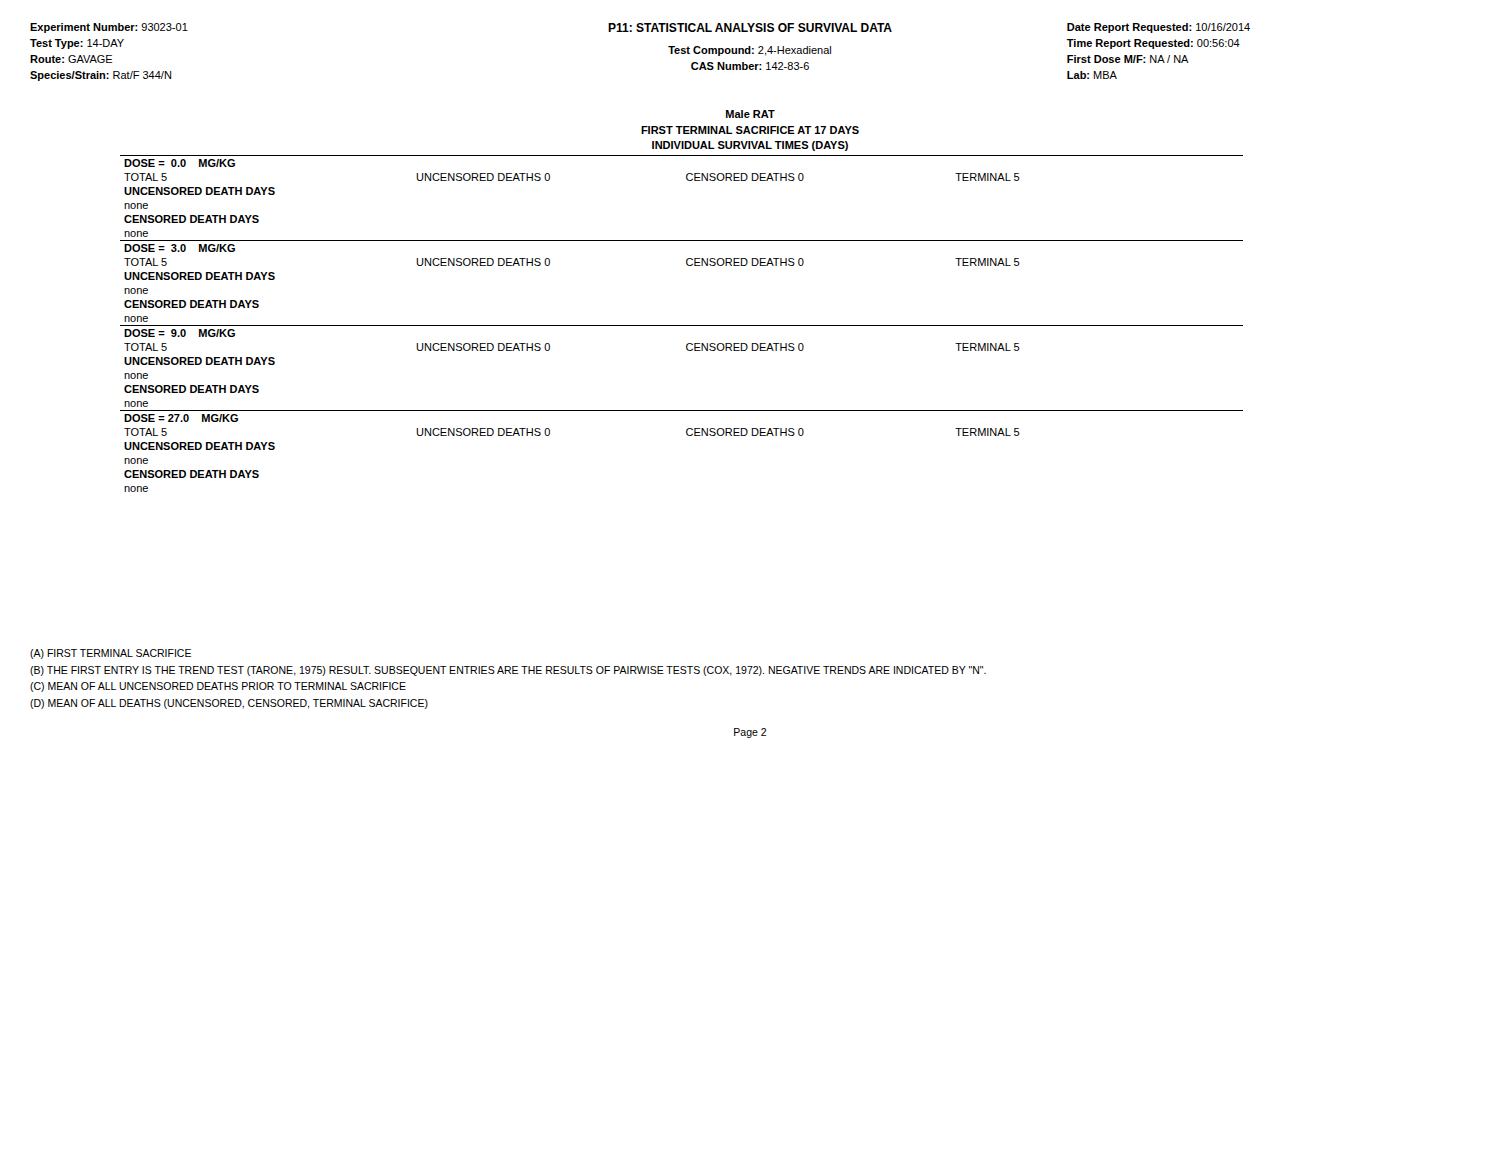Experiment Number: 93023-01
Test Type: 14-DAY
Route: GAVAGE
Species/Strain: Rat/F 344/N
P11: STATISTICAL ANALYSIS OF SURVIVAL DATA
Test Compound: 2,4-Hexadienal
CAS Number: 142-83-6
Date Report Requested: 10/16/2014
Time Report Requested: 00:56:04
First Dose M/F: NA / NA
Lab: MBA
Male RAT
FIRST TERMINAL SACRIFICE AT 17 DAYS
INDIVIDUAL SURVIVAL TIMES (DAYS)
| DOSE = 0.0 MG/KG | | | |
| TOTAL 5 | UNCENSORED DEATHS 0 | CENSORED DEATHS 0 | TERMINAL 5 |
| UNCENSORED DEATH DAYS | | | |
| none | | | |
| CENSORED DEATH DAYS | | | |
| none | | | |
| DOSE = 3.0 MG/KG | | | |
| TOTAL 5 | UNCENSORED DEATHS 0 | CENSORED DEATHS 0 | TERMINAL 5 |
| UNCENSORED DEATH DAYS | | | |
| none | | | |
| CENSORED DEATH DAYS | | | |
| none | | | |
| DOSE = 9.0 MG/KG | | | |
| TOTAL 5 | UNCENSORED DEATHS 0 | CENSORED DEATHS 0 | TERMINAL 5 |
| UNCENSORED DEATH DAYS | | | |
| none | | | |
| CENSORED DEATH DAYS | | | |
| none | | | |
| DOSE = 27.0 MG/KG | | | |
| TOTAL 5 | UNCENSORED DEATHS 0 | CENSORED DEATHS 0 | TERMINAL 5 |
| UNCENSORED DEATH DAYS | | | |
| none | | | |
| CENSORED DEATH DAYS | | | |
| none | | | |
(A) FIRST TERMINAL SACRIFICE
(B) THE FIRST ENTRY IS THE TREND TEST (TARONE, 1975) RESULT. SUBSEQUENT ENTRIES ARE THE RESULTS OF PAIRWISE TESTS (COX, 1972). NEGATIVE TRENDS ARE INDICATED BY "N".
(C) MEAN OF ALL UNCENSORED DEATHS PRIOR TO TERMINAL SACRIFICE
(D) MEAN OF ALL DEATHS (UNCENSORED, CENSORED, TERMINAL SACRIFICE)
Page 2